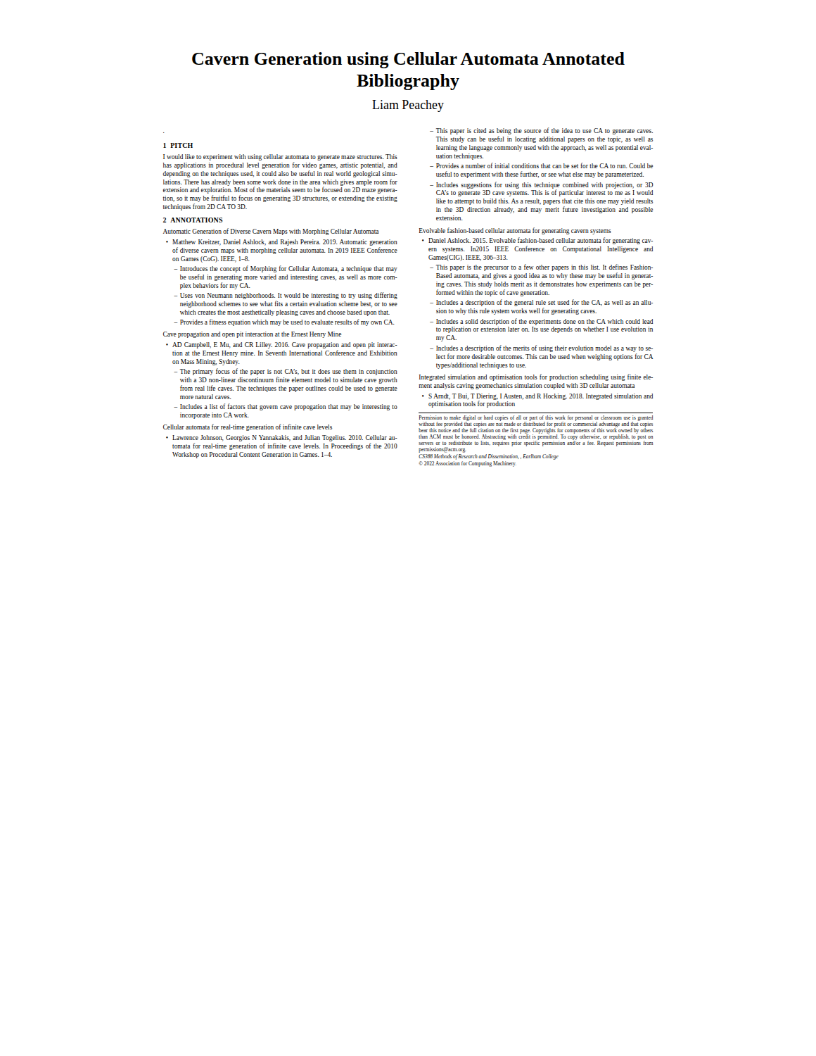Cavern Generation using Cellular Automata Annotated Bibliography
Liam Peachey
.
1 PITCH
I would like to experiment with using cellular automata to generate maze structures. This has applications in procedural level generation for video games, artistic potential, and depending on the techniques used, it could also be useful in real world geological simulations. There has already been some work done in the area which gives ample room for extension and exploration. Most of the materials seem to be focused on 2D maze generation, so it may be fruitful to focus on generating 3D structures, or extending the existing techniques from 2D CA TO 3D.
2 ANNOTATIONS
Automatic Generation of Diverse Cavern Maps with Morphing Cellular Automata
Matthew Kreitzer, Daniel Ashlock, and Rajesh Pereira. 2019. Automatic generation of diverse cavern maps with morphing cellular automata. In 2019 IEEE Conference on Games (CoG). IEEE, 1–8.
Introduces the concept of Morphing for Cellular Automata, a technique that may be useful in generating more varied and interesting caves, as well as more complex behaviors for my CA.
Uses von Neumann neighborhoods. It would be interesting to try using differing neighborhood schemes to see what fits a certain evaluation scheme best, or to see which creates the most aesthetically pleasing caves and choose based upon that.
Provides a fitness equation which may be used to evaluate results of my own CA.
Cave propagation and open pit interaction at the Ernest Henry Mine
AD Campbell, E Mu, and CR Lilley. 2016. Cave propagation and open pit interaction at the Ernest Henry mine. In Seventh International Conference and Exhibition on Mass Mining, Sydney.
The primary focus of the paper is not CA’s, but it does use them in conjunction with a 3D non-linear discontinuum finite element model to simulate cave growth from real life caves. The techniques the paper outlines could be used to generate more natural caves.
Includes a list of factors that govern cave propogation that may be interesting to incorporate into CA work.
Cellular automata for real-time generation of infinite cave levels
Lawrence Johnson, Georgios N Yannakakis, and Julian Togelius. 2010. Cellular automata for real-time generation of infinite cave levels. In Proceedings of the 2010 Workshop on Procedural Content Generation in Games. 1–4.
This paper is cited as being the source of the idea to use CA to generate caves. This study can be useful in locating additional papers on the topic, as well as learning the language commonly used with the approach, as well as potential evaluation techniques.
Provides a number of initial conditions that can be set for the CA to run. Could be useful to experiment with these further, or see what else may be parameterized.
Includes suggestions for using this technique combined with projection, or 3D CA’s to generate 3D cave systems. This is of particular interest to me as I would like to attempt to build this. As a result, papers that cite this one may yield results in the 3D direction already, and may merit future investigation and possible extension.
Evolvable fashion-based cellular automata for generating cavern systems
Daniel Ashlock. 2015. Evolvable fashion-based cellular automata for generating cavern systems. In2015 IEEE Conference on Computational Intelligence and Games(CIG). IEEE, 306–313.
This paper is the precursor to a few other papers in this list. It defines Fashion-Based automata, and gives a good idea as to why these may be useful in generating caves. This study holds merit as it demonstrates how experiments can be performed within the topic of cave generation.
Includes a description of the general rule set used for the CA, as well as an allusion to why this rule system works well for generating caves.
Includes a solid description of the experiments done on the CA which could lead to replication or extension later on. Its use depends on whether I use evolution in my CA.
Includes a description of the merits of using their evolution model as a way to select for more desirable outcomes. This can be used when weighing options for CA types/additional techniques to use.
Integrated simulation and optimisation tools for production scheduling using finite element analysis caving geomechanics simulation coupled with 3D cellular automata
S Arndt, T Bui, T Diering, I Austen, and R Hocking. 2018. Integrated simulation and optimisation tools for production
Permission to make digital or hard copies of all or part of this work for personal or classroom use is granted without fee provided that copies are not made or distributed for profit or commercial advantage and that copies bear this notice and the full citation on the first page. Copyrights for components of this work owned by others than ACM must be honored. Abstracting with credit is permitted. To copy otherwise, or republish, to post on servers or to redistribute to lists, requires prior specific permission and/or a fee. Request permissions from permissions@acm.org.
CS388 Methods of Research and Dissemination, , Earlham College
© 2022 Association for Computing Machinery.